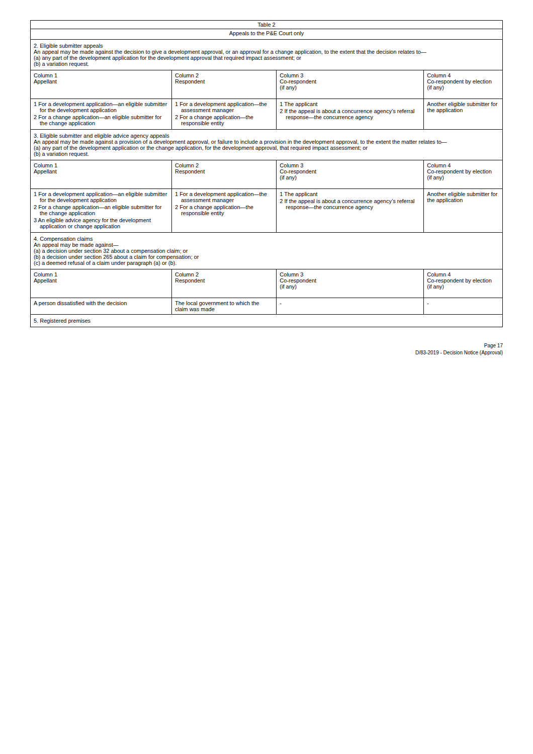| Table 2 |
| Appeals to the P&E Court only |
| 2. Eligible submitter appeals An appeal may be made against the decision to give a development approval, or an approval for a change application, to the extent that the decision relates to— (a) any part of the development application for the development approval that required impact assessment; or (b) a variation request. |
| Column 1 Appellant | Column 2 Respondent | Column 3 Co-respondent (if any) | Column 4 Co-respondent by election (if any) |
| 1 For a development application—an eligible submitter for the development application 2 For a change application—an eligible submitter for the change application | 1 For a development application—the assessment manager 2 For a change application—the responsible entity | 1 The applicant 2 If the appeal is about a concurrence agency’s referral response—the concurrence agency | Another eligible submitter for the application |
| 3. Eligible submitter and eligible advice agency appeals An appeal may be made against a provision of a development approval, or failure to include a provision in the development approval, to the extent the matter relates to— (a) any part of the development application or the change application, for the development approval, that required impact assessment; or (b) a variation request. |
| Column 1 Appellant | Column 2 Respondent | Column 3 Co-respondent (if any) | Column 4 Co-respondent by election (if any) |
| 1 For a development application—an eligible submitter for the development application 2 For a change application—an eligible submitter for the change application 3 An eligible advice agency for the development application or change application | 1 For a development application—the assessment manager 2 For a change application—the responsible entity | 1 The applicant 2 If the appeal is about a concurrence agency’s referral response—the concurrence agency | Another eligible submitter for the application |
| 4. Compensation claims An appeal may be made against— (a) a decision under section 32 about a compensation claim; or (b) a decision under section 265 about a claim for compensation; or (c) a deemed refusal of a claim under paragraph (a) or (b). |
| Column 1 Appellant | Column 2 Respondent | Column 3 Co-respondent (if any) | Column 4 Co-respondent by election (if any) |
| A person dissatisfied with the decision | The local government to which the claim was made | - | - |
| 5. Registered premises |
Page 17
D/83-2019 - Decision Notice (Approval)